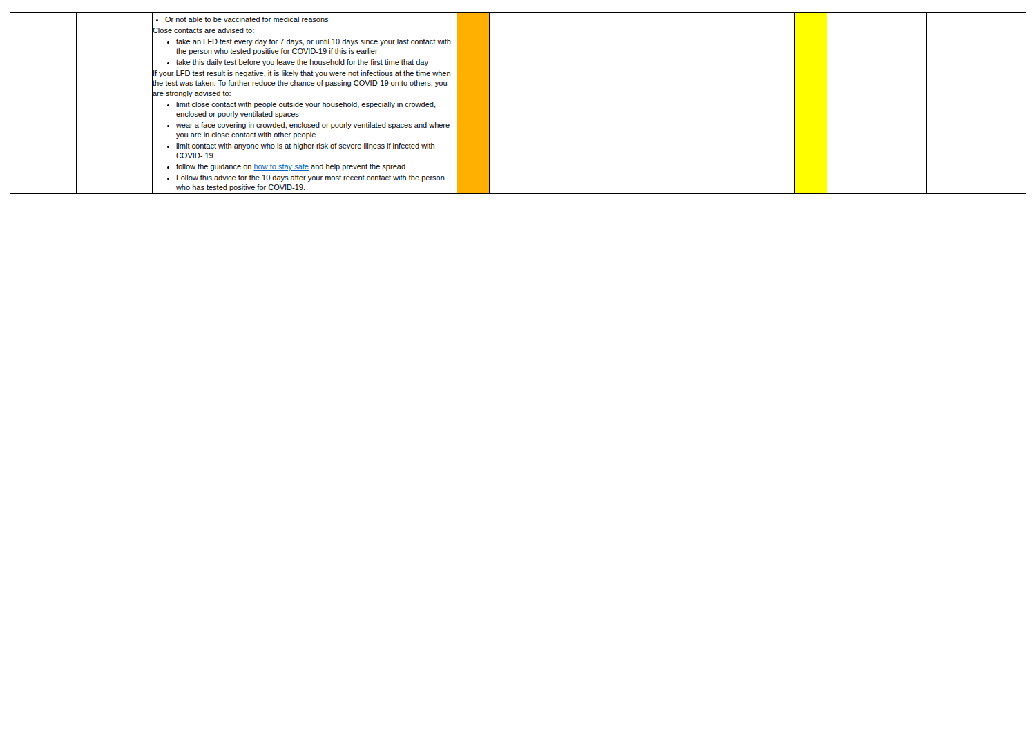| | | Or not able to be vaccinated for medical reasons Close contacts are advised to: take an LFD test every day for 7 days, or until 10 days since your last contact with the person who tested positive for COVID-19 if this is earlier take this daily test before you leave the household for the first time that day If your LFD test result is negative, it is likely that you were not infectious at the time when the test was taken. To further reduce the chance of passing COVID-19 on to others, you are strongly advised to: limit close contact with people outside your household, especially in crowded, enclosed or poorly ventilated spaces wear a face covering in crowded, enclosed or poorly ventilated spaces and where you are in close contact with other people limit contact with anyone who is at higher risk of severe illness if infected with COVID- 19 follow the guidance on how to stay safe and help prevent the spread Follow this advice for the 10 days after your most recent contact with the person who has tested positive for COVID-19. | | | | | |